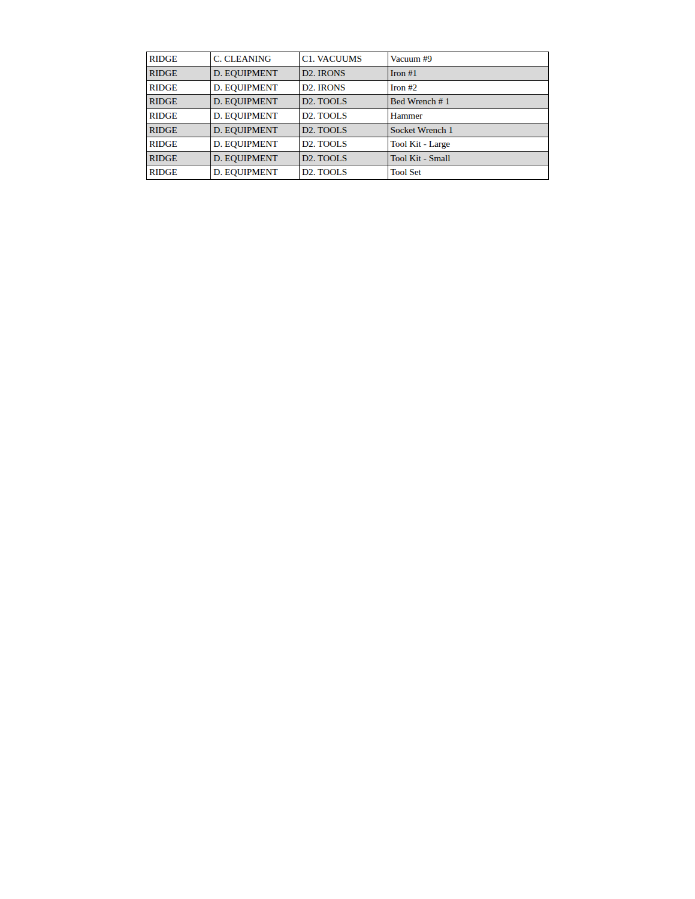| RIDGE | C. CLEANING | C1. VACUUMS | Vacuum #9 |
| RIDGE | D. EQUIPMENT | D2. IRONS | Iron #1 |
| RIDGE | D. EQUIPMENT | D2. IRONS | Iron #2 |
| RIDGE | D. EQUIPMENT | D2. TOOLS | Bed Wrench # 1 |
| RIDGE | D. EQUIPMENT | D2. TOOLS | Hammer |
| RIDGE | D. EQUIPMENT | D2. TOOLS | Socket Wrench 1 |
| RIDGE | D. EQUIPMENT | D2. TOOLS | Tool Kit - Large |
| RIDGE | D. EQUIPMENT | D2. TOOLS | Tool Kit - Small |
| RIDGE | D. EQUIPMENT | D2. TOOLS | Tool Set |